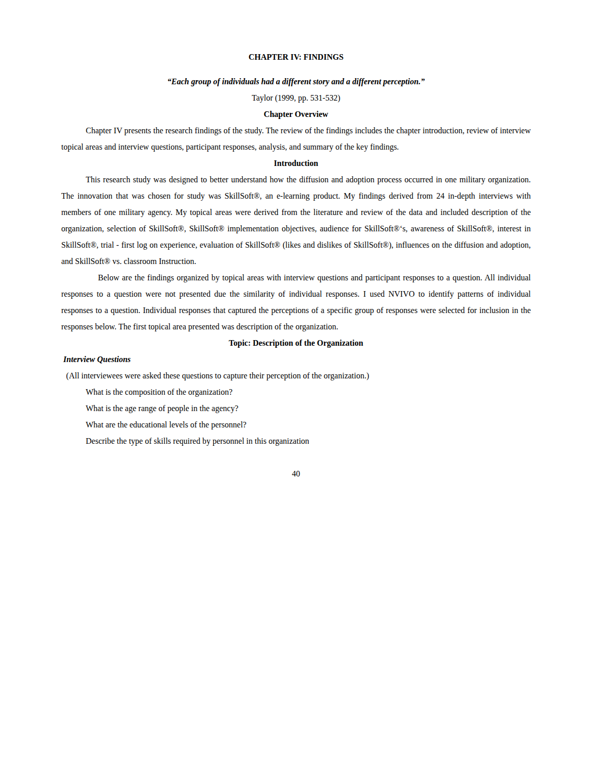CHAPTER IV: FINDINGS
“Each group of individuals had a different story and a different perception.”
Taylor (1999, pp. 531-532)
Chapter Overview
Chapter IV presents the research findings of the study. The review of the findings includes the chapter introduction, review of interview topical areas and interview questions, participant responses, analysis, and summary of the key findings.
Introduction
This research study was designed to better understand how the diffusion and adoption process occurred in one military organization. The innovation that was chosen for study was SkillSoft®, an e-learning product. My findings derived from 24 in-depth interviews with members of one military agency. My topical areas were derived from the literature and review of the data and included description of the organization, selection of SkillSoft®, SkillSoft® implementation objectives, audience for SkillSoft®‘s, awareness of SkillSoft®, interest in SkillSoft®, trial - first log on experience, evaluation of SkillSoft® (likes and dislikes of SkillSoft®), influences on the diffusion and adoption, and SkillSoft® vs. classroom Instruction.
Below are the findings organized by topical areas with interview questions and participant responses to a question. All individual responses to a question were not presented due the similarity of individual responses. I used NVIVO to identify patterns of individual responses to a question. Individual responses that captured the perceptions of a specific group of responses were selected for inclusion in the responses below. The first topical area presented was description of the organization.
Topic: Description of the Organization
Interview Questions
(All interviewees were asked these questions to capture their perception of the organization.)
What is the composition of the organization?
What is the age range of people in the agency?
What are the educational levels of the personnel?
Describe the type of skills required by personnel in this organization
40